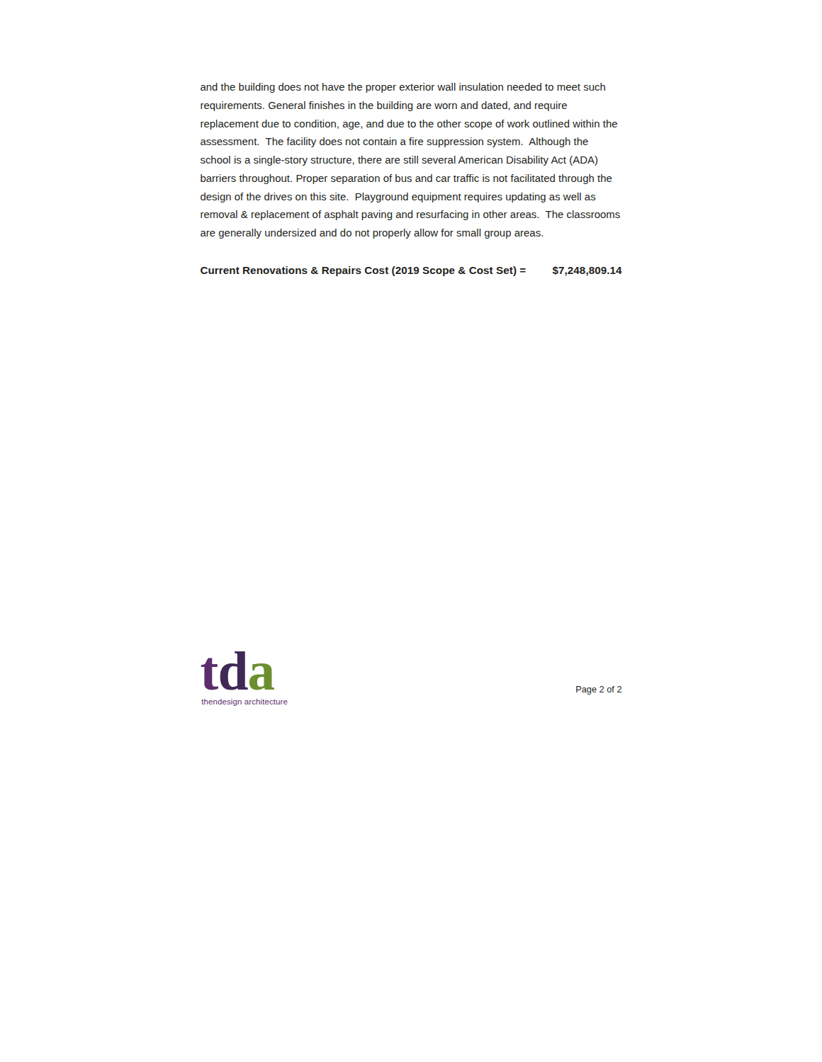and the building does not have the proper exterior wall insulation needed to meet such requirements. General finishes in the building are worn and dated, and require replacement due to condition, age, and due to the other scope of work outlined within the assessment. The facility does not contain a fire suppression system. Although the school is a single-story structure, there are still several American Disability Act (ADA) barriers throughout. Proper separation of bus and car traffic is not facilitated through the design of the drives on this site. Playground equipment requires updating as well as removal & replacement of asphalt paving and resurfacing in other areas. The classrooms are generally undersized and do not properly allow for small group areas.
Current Renovations & Repairs Cost (2019 Scope & Cost Set) = $7,248,809.14
tda thendesign architecture
Page 2 of 2